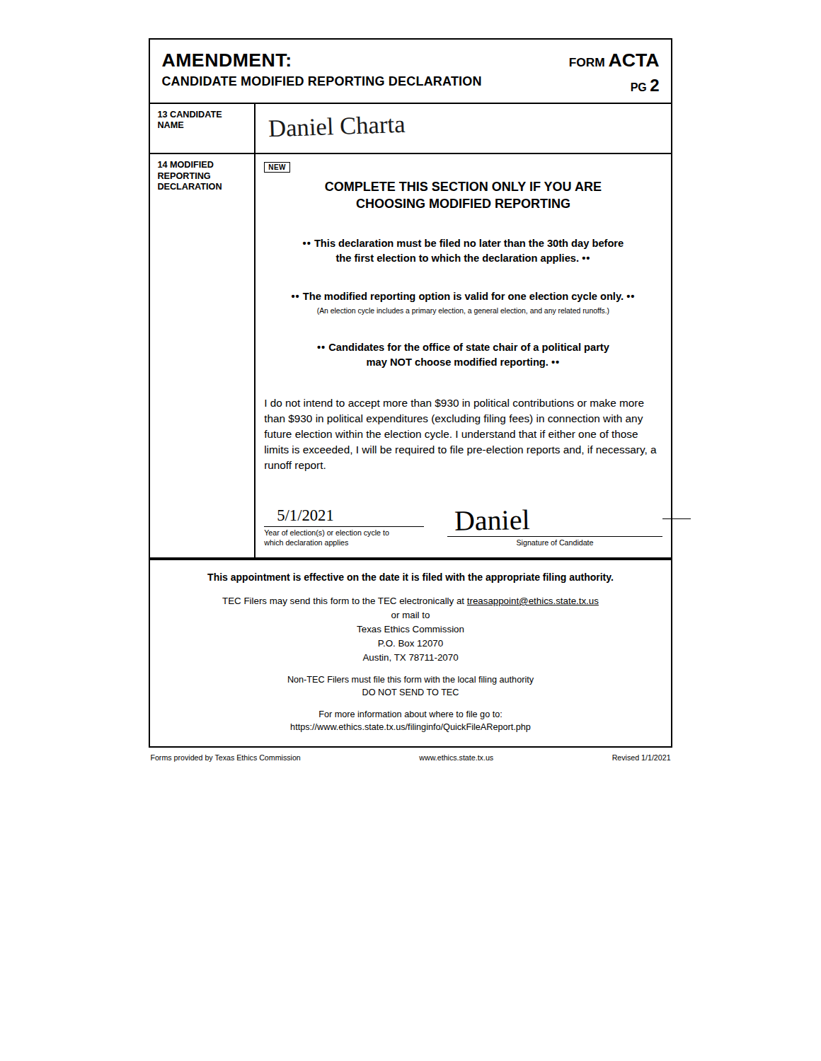AMENDMENT:
CANDIDATE MODIFIED REPORTING DECLARATION
FORM ACTA
PG 2
13 CANDIDATE
NAME
Daniel Charta
14 MODIFIED
REPORTING
DECLARATION
NEW
COMPLETE THIS SECTION ONLY IF YOU ARE
CHOOSING MODIFIED REPORTING
•• This declaration must be filed no later than the 30th day before
the first election to which the declaration applies. ••
•• The modified reporting option is valid for one election cycle only. ••
(An election cycle includes a primary election, a general election, and any related runoffs.)
•• Candidates for the office of state chair of a political party
may NOT choose modified reporting. ••
I do not intend to accept more than $930 in political contributions or make more than $930 in political expenditures (excluding filing fees) in connection with any future election within the election cycle. I understand that if either one of those limits is exceeded, I will be required to file pre-election reports and, if necessary, a runoff report.
5/1/2021
Year of election(s) or election cycle to
which declaration applies
Daniel
Signature of Candidate
This appointment is effective on the date it is filed with the appropriate filing authority.
TEC Filers may send this form to the TEC electronically at treasappoint@ethics.state.tx.us
or mail to
Texas Ethics Commission
P.O. Box 12070
Austin, TX 78711-2070
Non-TEC Filers must file this form with the local filing authority
DO NOT SEND TO TEC
For more information about where to file go to:
https://www.ethics.state.tx.us/filinginfo/QuickFileAReport.php
Forms provided by Texas Ethics Commission
www.ethics.state.tx.us
Revised 1/1/2021